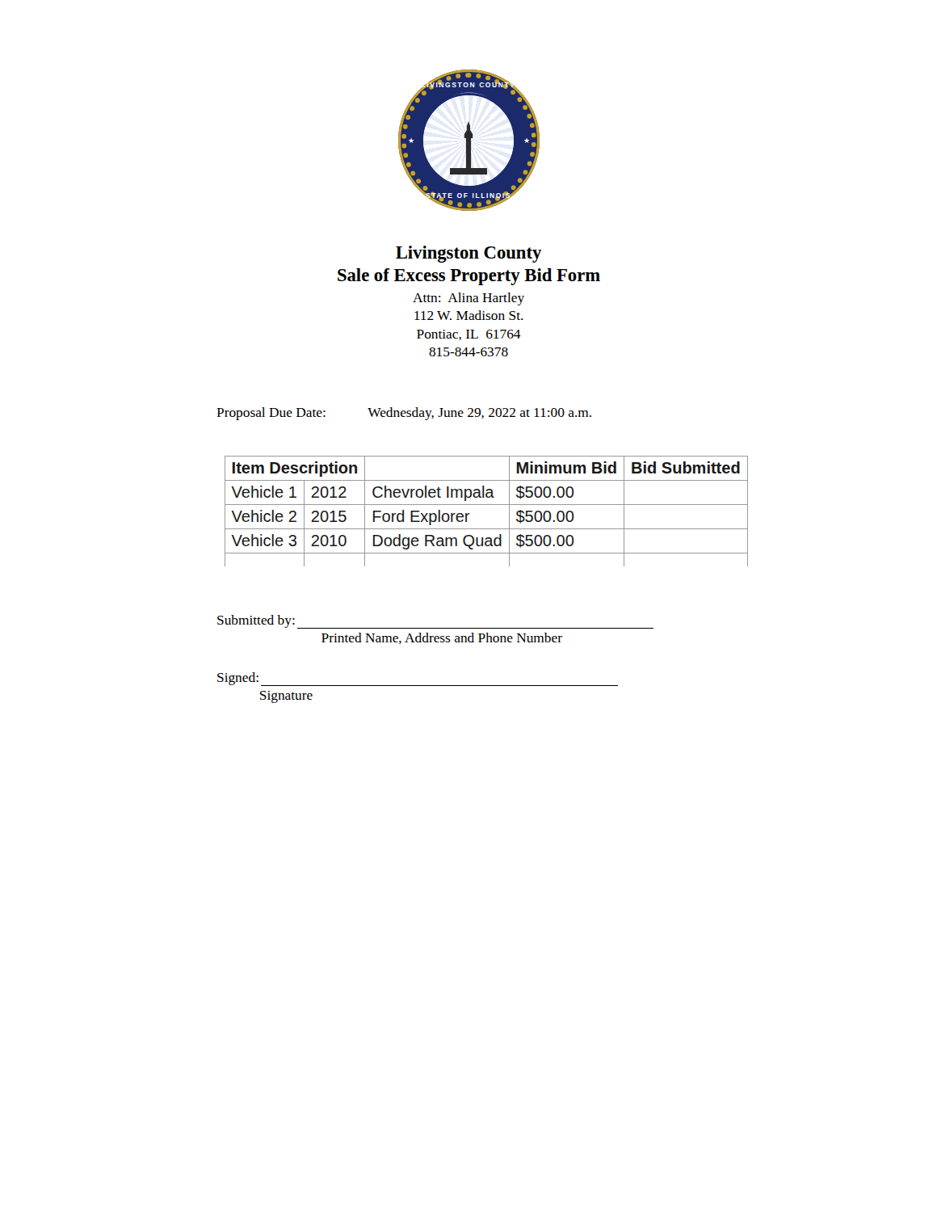LIVINGSTON COUNTY
STATE OF ILLINOIS
★ ★
Livingston County
Sale of Excess Property Bid Form
Attn: Alina Hartley
112 W. Madison St.
Pontiac, IL 61764
815-844-6378
Proposal Due Date: Wednesday, June 29, 2022 at 11:00 a.m.
| Item Description | | Minimum Bid | Bid Submitted |
| --- | --- | --- | --- |
| Vehicle 1 | 2012 | Chevrolet Impala | $500.00 | |
| Vehicle 2 | 2015 | Ford Explorer | $500.00 | |
| Vehicle 3 | 2010 | Dodge Ram Quad | $500.00 | |
Submitted by:
Printed Name, Address and Phone Number
Signed:
Signature